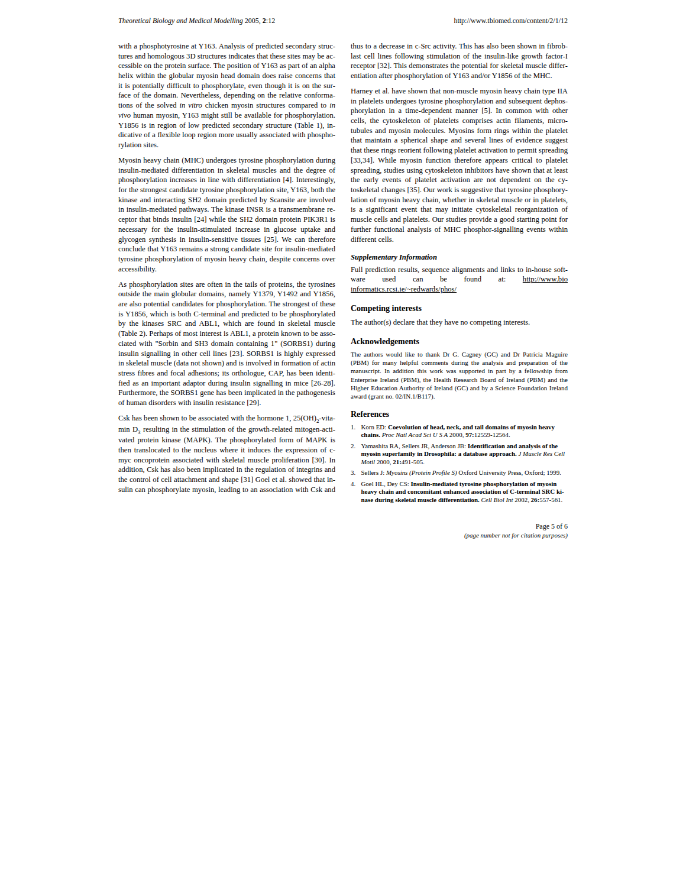Theoretical Biology and Medical Modelling 2005, 2:12
http://www.tbiomed.com/content/2/1/12
with a phosphotyrosine at Y163. Analysis of predicted secondary structures and homologous 3D structures indicates that these sites may be accessible on the protein surface. The position of Y163 as part of an alpha helix within the globular myosin head domain does raise concerns that it is potentially difficult to phosphorylate, even though it is on the surface of the domain. Nevertheless, depending on the relative conformations of the solved in vitro chicken myosin structures compared to in vivo human myosin, Y163 might still be available for phosphorylation. Y1856 is in region of low predicted secondary structure (Table 1), indicative of a flexible loop region more usually associated with phosphorylation sites.
Myosin heavy chain (MHC) undergoes tyrosine phosphorylation during insulin-mediated differentiation in skeletal muscles and the degree of phosphorylation increases in line with differentiation [4]. Interestingly, for the strongest candidate tyrosine phosphorylation site, Y163, both the kinase and interacting SH2 domain predicted by Scansite are involved in insulin-mediated pathways. The kinase INSR is a transmembrane receptor that binds insulin [24] while the SH2 domain protein PIK3R1 is necessary for the insulin-stimulated increase in glucose uptake and glycogen synthesis in insulin-sensitive tissues [25]. We can therefore conclude that Y163 remains a strong candidate site for insulin-mediated tyrosine phosphorylation of myosin heavy chain, despite concerns over accessibility.
As phosphorylation sites are often in the tails of proteins, the tyrosines outside the main globular domains, namely Y1379, Y1492 and Y1856, are also potential candidates for phosphorylation. The strongest of these is Y1856, which is both C-terminal and predicted to be phosphorylated by the kinases SRC and ABL1, which are found in skeletal muscle (Table 2). Perhaps of most interest is ABL1, a protein known to be associated with "Sorbin and SH3 domain containing 1" (SORBS1) during insulin signalling in other cell lines [23]. SORBS1 is highly expressed in skeletal muscle (data not shown) and is involved in formation of actin stress fibres and focal adhesions; its orthologue, CAP, has been identified as an important adaptor during insulin signalling in mice [26-28]. Furthermore, the SORBS1 gene has been implicated in the pathogenesis of human disorders with insulin resistance [29].
Csk has been shown to be associated with the hormone 1, 25(OH)2-vitamin D3 resulting in the stimulation of the growth-related mitogen-activated protein kinase (MAPK). The phosphorylated form of MAPK is then translocated to the nucleus where it induces the expression of c-myc oncoprotein associated with skeletal muscle proliferation [30]. In addition, Csk has also been implicated in the regulation of integrins and the control of cell attachment and shape [31] Goel et al. showed that insulin can phosphorylate myosin, leading to an association with Csk and thus to a decrease in c-Src activity. This has also been shown in fibroblast cell lines following stimulation of the insulin-like growth factor-I receptor [32]. This demonstrates the potential for skeletal muscle differentiation after phosphorylation of Y163 and/or Y1856 of the MHC.
Harney et al. have shown that non-muscle myosin heavy chain type IIA in platelets undergoes tyrosine phosphorylation and subsequent dephosphorylation in a time-dependent manner [5]. In common with other cells, the cytoskeleton of platelets comprises actin filaments, microtubules and myosin molecules. Myosins form rings within the platelet that maintain a spherical shape and several lines of evidence suggest that these rings reorient following platelet activation to permit spreading [33,34]. While myosin function therefore appears critical to platelet spreading, studies using cytoskeleton inhibitors have shown that at least the early events of platelet activation are not dependent on the cytoskeletal changes [35]. Our work is suggestive that tyrosine phosphorylation of myosin heavy chain, whether in skeletal muscle or in platelets, is a significant event that may initiate cytoskeletal reorganization of muscle cells and platelets. Our studies provide a good starting point for further functional analysis of MHC phosphor-signalling events within different cells.
Supplementary Information
Full prediction results, sequence alignments and links to in-house software used can be found at: http://www.bioinformatics.rcsi.ie/~redwards/phos/
Competing interests
The author(s) declare that they have no competing interests.
Acknowledgements
The authors would like to thank Dr G. Cagney (GC) and Dr Patricia Maguire (PBM) for many helpful comments during the analysis and preparation of the manuscript. In addition this work was supported in part by a fellowship from Enterprise Ireland (PBM), the Health Research Board of Ireland (PBM) and the Higher Education Authority of Ireland (GC) and by a Science Foundation Ireland award (grant no. 02/IN.1/B117).
References
1. Korn ED: Coevolution of head, neck, and tail domains of myosin heavy chains. Proc Natl Acad Sci U S A 2000, 97: 12559-12564.
2. Yamashita RA, Sellers JR, Anderson JB: Identification and analysis of the myosin superfamily in Drosophila: a database approach. J Muscle Res Cell Motil 2000, 21: 491-505.
3. Sellers J: Myosins (Protein Profile S) Oxford University Press, Oxford; 1999.
4. Goel HL, Dey CS: Insulin-mediated tyrosine phosphorylation of myosin heavy chain and concomitant enhanced association of C-terminal SRC kinase during skeletal muscle differentiation. Cell Biol Int 2002, 26: 557-561.
Page 5 of 6
(page number not for citation purposes)